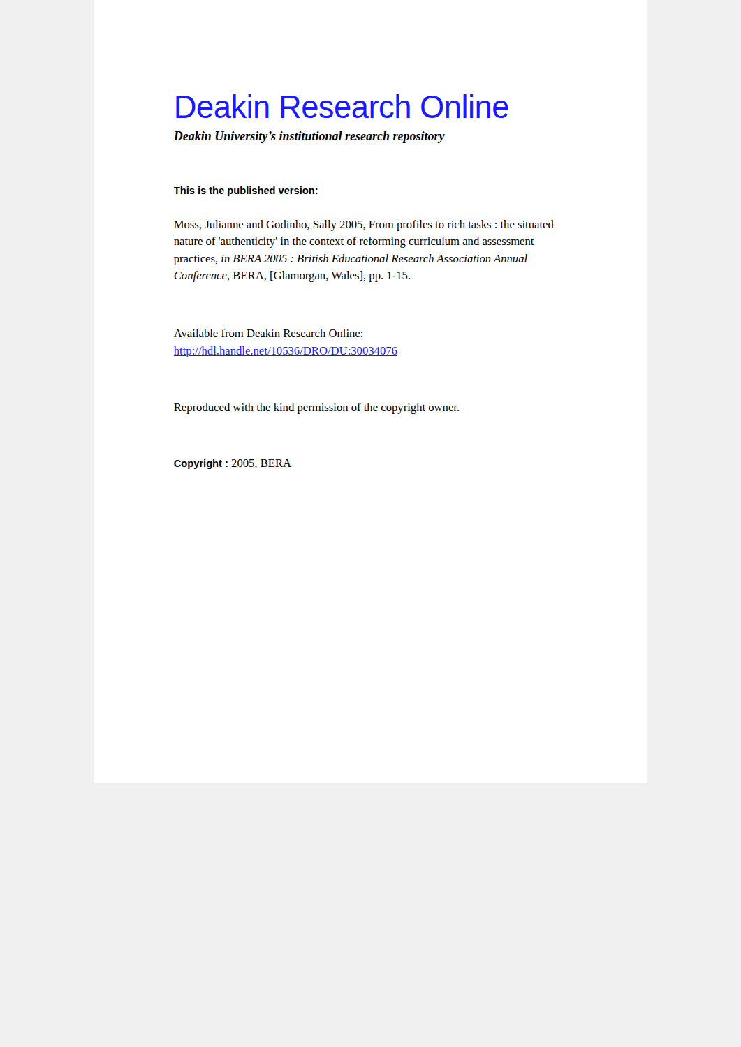Deakin Research Online
Deakin University’s institutional research repository
This is the published version:
Moss, Julianne and Godinho, Sally 2005, From profiles to rich tasks : the situated nature of 'authenticity' in the context of reforming curriculum and assessment practices, in BERA 2005 : British Educational Research Association Annual Conference, BERA, [Glamorgan, Wales], pp. 1-15.
Available from Deakin Research Online:
http://hdl.handle.net/10536/DRO/DU:30034076
Reproduced with the kind permission of the copyright owner.
Copyright : 2005, BERA